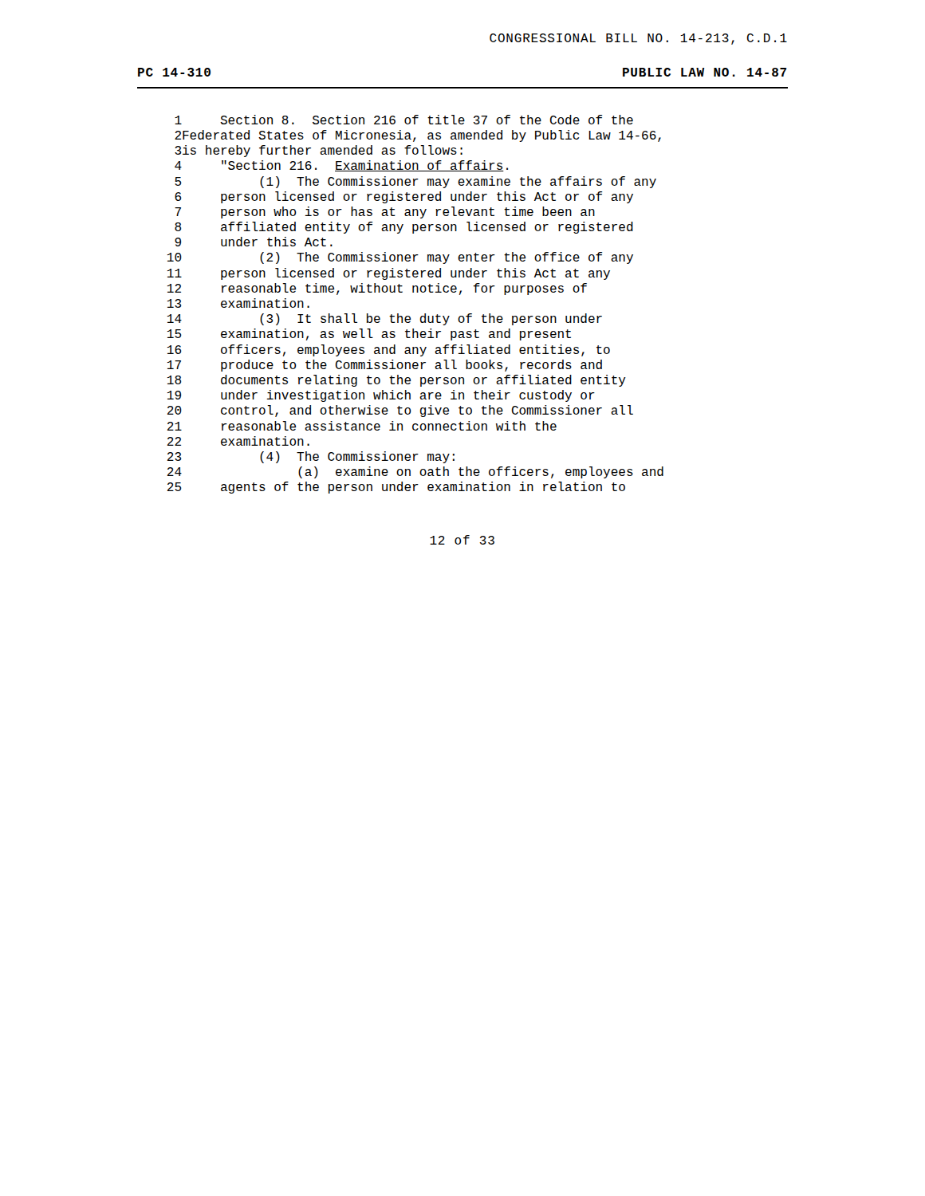CONGRESSIONAL BILL NO. 14-213, C.D.1
PC 14-310 PUBLIC LAW NO. 14-87
| 1 | Section 8. Section 216 of title 37 of the Code of the |
| 2 | Federated States of Micronesia, as amended by Public Law 14-66, |
| 3 | is hereby further amended as follows: |
| 4 | "Section 216. Examination of affairs . |
| 5 | (1) The Commissioner may examine the affairs of any |
| 6 | person licensed or registered under this Act or of any |
| 7 | person who is or has at any relevant time been an |
| 8 | affiliated entity of any person licensed or registered |
| 9 | under this Act. |
| 10 | (2) The Commissioner may enter the office of any |
| 11 | person licensed or registered under this Act at any |
| 12 | reasonable time, without notice, for purposes of |
| 13 | examination. |
| 14 | (3) It shall be the duty of the person under |
| 15 | examination, as well as their past and present |
| 16 | officers, employees and any affiliated entities, to |
| 17 | produce to the Commissioner all books, records and |
| 18 | documents relating to the person or affiliated entity |
| 19 | under investigation which are in their custody or |
| 20 | control, and otherwise to give to the Commissioner all |
| 21 | reasonable assistance in connection with the |
| 22 | examination. |
| 23 | (4) The Commissioner may: |
| 24 | (a) examine on oath the officers, employees and |
| 25 | agents of the person under examination in relation to |
12 of 33